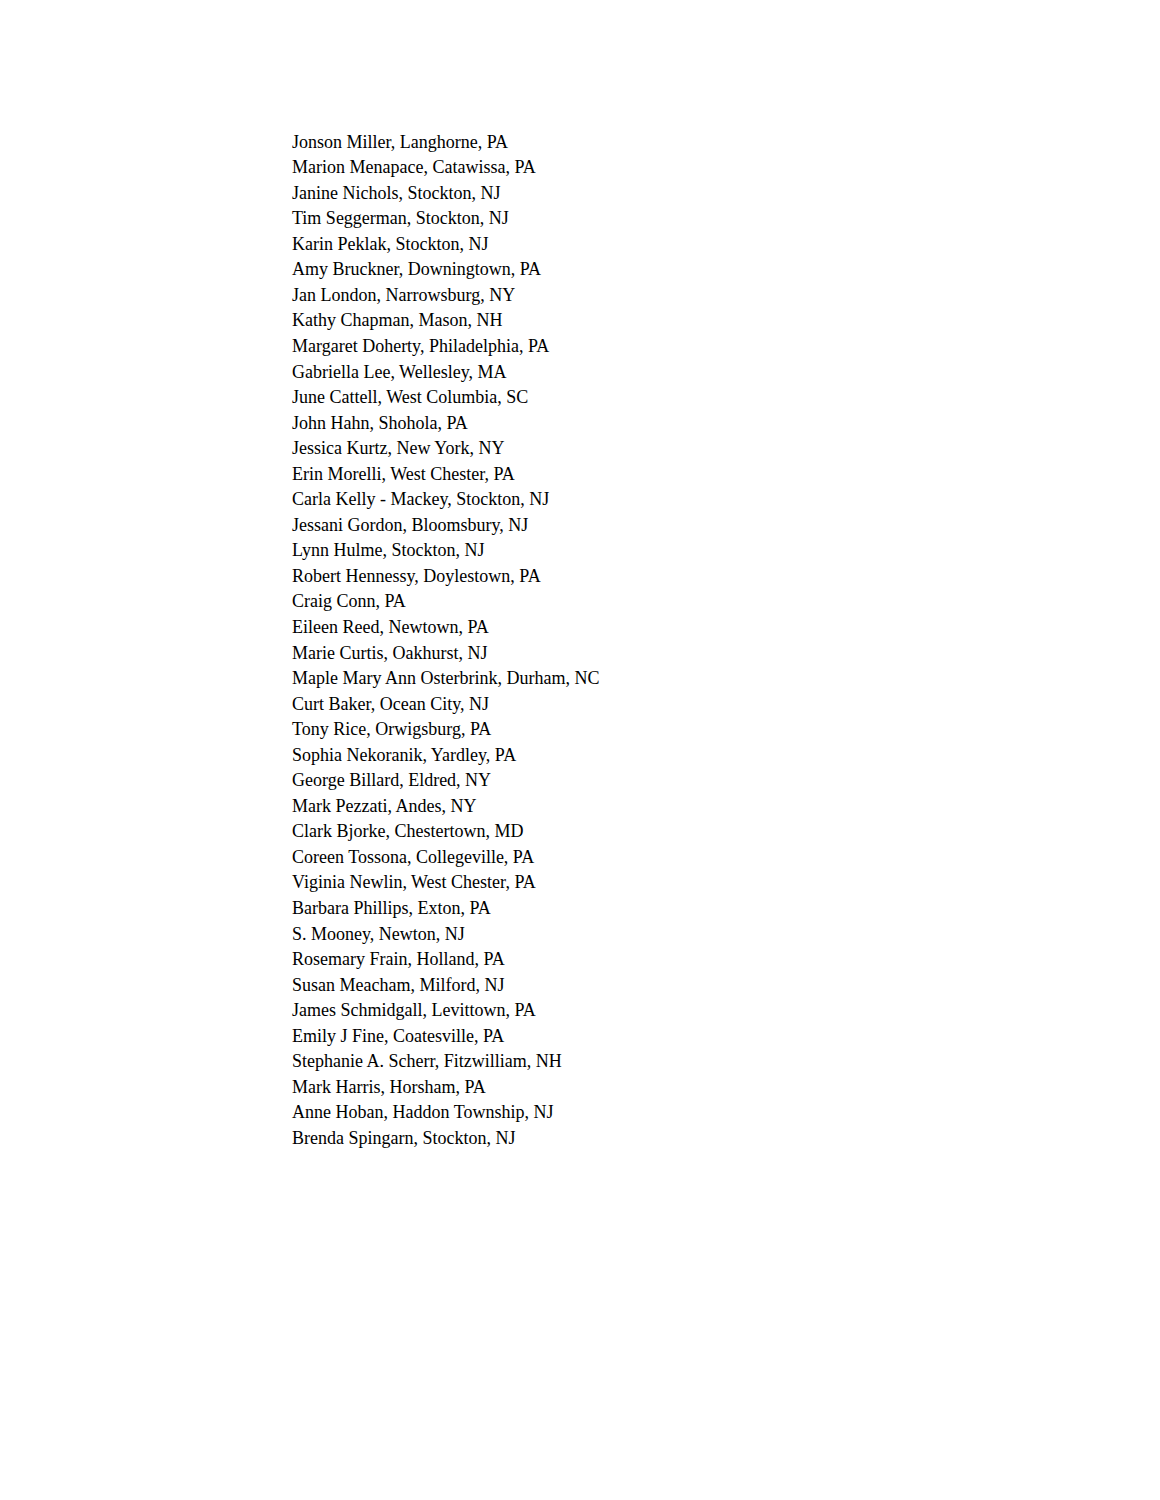Jonson Miller, Langhorne, PA
Marion Menapace, Catawissa, PA
Janine Nichols, Stockton, NJ
Tim Seggerman, Stockton, NJ
Karin Peklak, Stockton, NJ
Amy Bruckner, Downingtown, PA
Jan London, Narrowsburg, NY
Kathy Chapman, Mason, NH
Margaret Doherty, Philadelphia, PA
Gabriella Lee, Wellesley, MA
June Cattell, West Columbia, SC
John Hahn, Shohola, PA
Jessica Kurtz, New York, NY
Erin Morelli, West Chester, PA
Carla Kelly - Mackey, Stockton, NJ
Jessani Gordon, Bloomsbury, NJ
Lynn Hulme, Stockton, NJ
Robert Hennessy, Doylestown, PA
Craig Conn, PA
Eileen Reed, Newtown, PA
Marie Curtis, Oakhurst, NJ
Maple Mary Ann Osterbrink, Durham, NC
Curt Baker, Ocean City, NJ
Tony Rice, Orwigsburg, PA
Sophia Nekoranik, Yardley, PA
George Billard, Eldred, NY
Mark Pezzati, Andes, NY
Clark Bjorke, Chestertown, MD
Coreen Tossona, Collegeville, PA
Viginia Newlin, West Chester, PA
Barbara Phillips, Exton, PA
S. Mooney, Newton, NJ
Rosemary Frain, Holland, PA
Susan Meacham, Milford, NJ
James Schmidgall, Levittown, PA
Emily J Fine, Coatesville, PA
Stephanie A. Scherr, Fitzwilliam, NH
Mark Harris, Horsham, PA
Anne Hoban, Haddon Township, NJ
Brenda Spingarn, Stockton, NJ